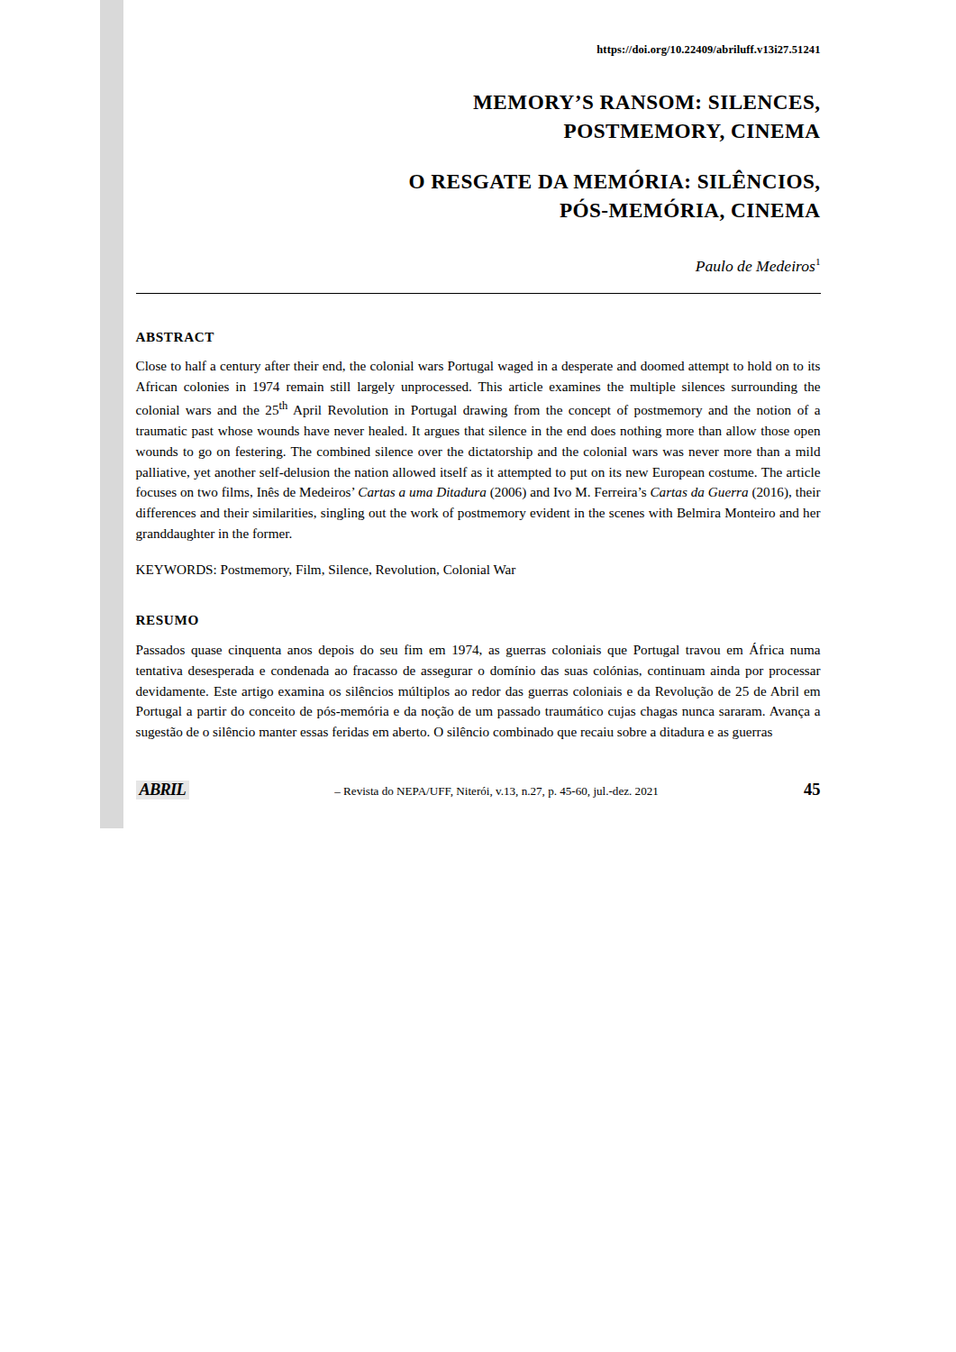https://doi.org/10.22409/abriluff.v13i27.51241
Memory’s Ransom: Silences,
Postmemory, Cinema
O Resgate da Memória: Silêncios,
Pós-Memória, Cinema
Paulo de Medeiros1
Abstract
Close to half a century after their end, the colonial wars Portugal waged in a desperate and doomed attempt to hold on to its African colonies in 1974 remain still largely unprocessed. This article examines the multiple silences surrounding the colonial wars and the 25th April Revolution in Portugal drawing from the concept of postmemory and the notion of a traumatic past whose wounds have never healed. It argues that silence in the end does nothing more than allow those open wounds to go on festering. The combined silence over the dictatorship and the colonial wars was never more than a mild palliative, yet another self-delusion the nation allowed itself as it attempted to put on its new European costume. The article focuses on two films, Inês de Medeiros’ Cartas a uma Ditadura (2006) and Ivo M. Ferreira’s Cartas da Guerra (2016), their differences and their similarities, singling out the work of postmemory evident in the scenes with Belmira Monteiro and her granddaughter in the former.
KEYWORDS: Postmemory, Film, Silence, Revolution, Colonial War
Resumo
Passados quase cinquenta anos depois do seu fim em 1974, as guerras coloniais que Portugal travou em África numa tentativa desesperada e condenada ao fracasso de assegurar o domínio das suas colónias, continuam ainda por processar devidamente. Este artigo examina os silêncios múltiplos ao redor das guerras coloniais e da Revolução de 25 de Abril em Portugal a partir do conceito de pós-memória e da noção de um passado traumático cujas chagas nunca sararam. Avança a sugestão de o silêncio manter essas feridas em aberto. O silêncio combinado que recaiu sobre a ditadura e as guerras
ABRIL – Revista do NEPA/UFF, Niterói, v.13, n.27, p. 45-60, jul.-dez. 2021 45